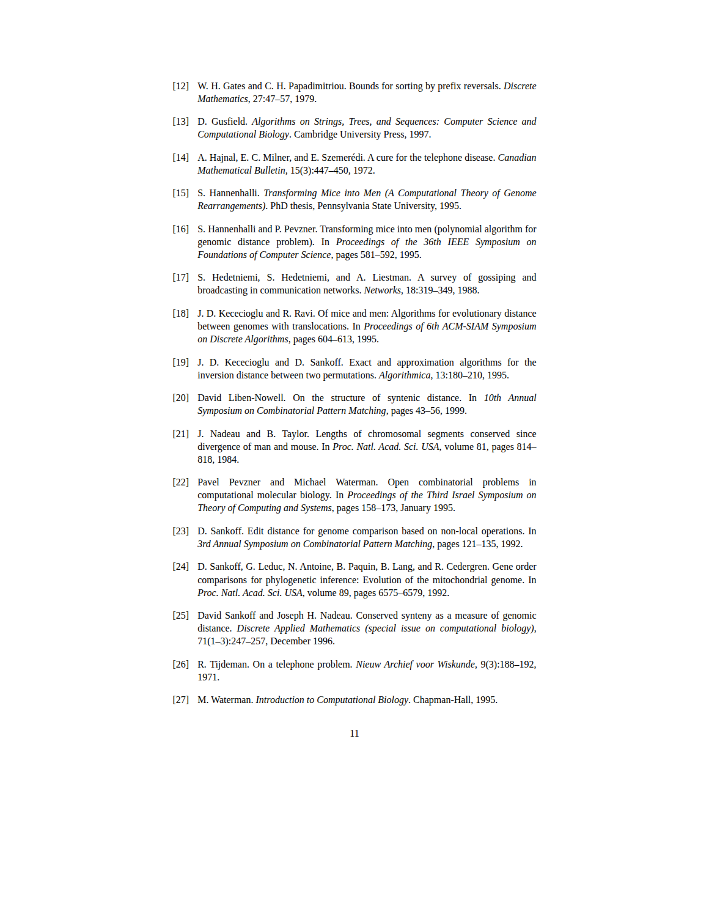[12] W. H. Gates and C. H. Papadimitriou. Bounds for sorting by prefix reversals. Discrete Mathematics, 27:47–57, 1979.
[13] D. Gusfield. Algorithms on Strings, Trees, and Sequences: Computer Science and Computational Biology. Cambridge University Press, 1997.
[14] A. Hajnal, E. C. Milner, and E. Szemerédi. A cure for the telephone disease. Canadian Mathematical Bulletin, 15(3):447–450, 1972.
[15] S. Hannenhalli. Transforming Mice into Men (A Computational Theory of Genome Rearrangements). PhD thesis, Pennsylvania State University, 1995.
[16] S. Hannenhalli and P. Pevzner. Transforming mice into men (polynomial algorithm for genomic distance problem). In Proceedings of the 36th IEEE Symposium on Foundations of Computer Science, pages 581–592, 1995.
[17] S. Hedetniemi, S. Hedetniemi, and A. Liestman. A survey of gossiping and broadcasting in communication networks. Networks, 18:319–349, 1988.
[18] J. D. Kececioglu and R. Ravi. Of mice and men: Algorithms for evolutionary distance between genomes with translocations. In Proceedings of 6th ACM-SIAM Symposium on Discrete Algorithms, pages 604–613, 1995.
[19] J. D. Kececioglu and D. Sankoff. Exact and approximation algorithms for the inversion distance between two permutations. Algorithmica, 13:180–210, 1995.
[20] David Liben-Nowell. On the structure of syntenic distance. In 10th Annual Symposium on Combinatorial Pattern Matching, pages 43–56, 1999.
[21] J. Nadeau and B. Taylor. Lengths of chromosomal segments conserved since divergence of man and mouse. In Proc. Natl. Acad. Sci. USA, volume 81, pages 814–818, 1984.
[22] Pavel Pevzner and Michael Waterman. Open combinatorial problems in computational molecular biology. In Proceedings of the Third Israel Symposium on Theory of Computing and Systems, pages 158–173, January 1995.
[23] D. Sankoff. Edit distance for genome comparison based on non-local operations. In 3rd Annual Symposium on Combinatorial Pattern Matching, pages 121–135, 1992.
[24] D. Sankoff, G. Leduc, N. Antoine, B. Paquin, B. Lang, and R. Cedergren. Gene order comparisons for phylogenetic inference: Evolution of the mitochondrial genome. In Proc. Natl. Acad. Sci. USA, volume 89, pages 6575–6579, 1992.
[25] David Sankoff and Joseph H. Nadeau. Conserved synteny as a measure of genomic distance. Discrete Applied Mathematics (special issue on computational biology), 71(1–3):247–257, December 1996.
[26] R. Tijdeman. On a telephone problem. Nieuw Archief voor Wiskunde, 9(3):188–192, 1971.
[27] M. Waterman. Introduction to Computational Biology. Chapman-Hall, 1995.
11